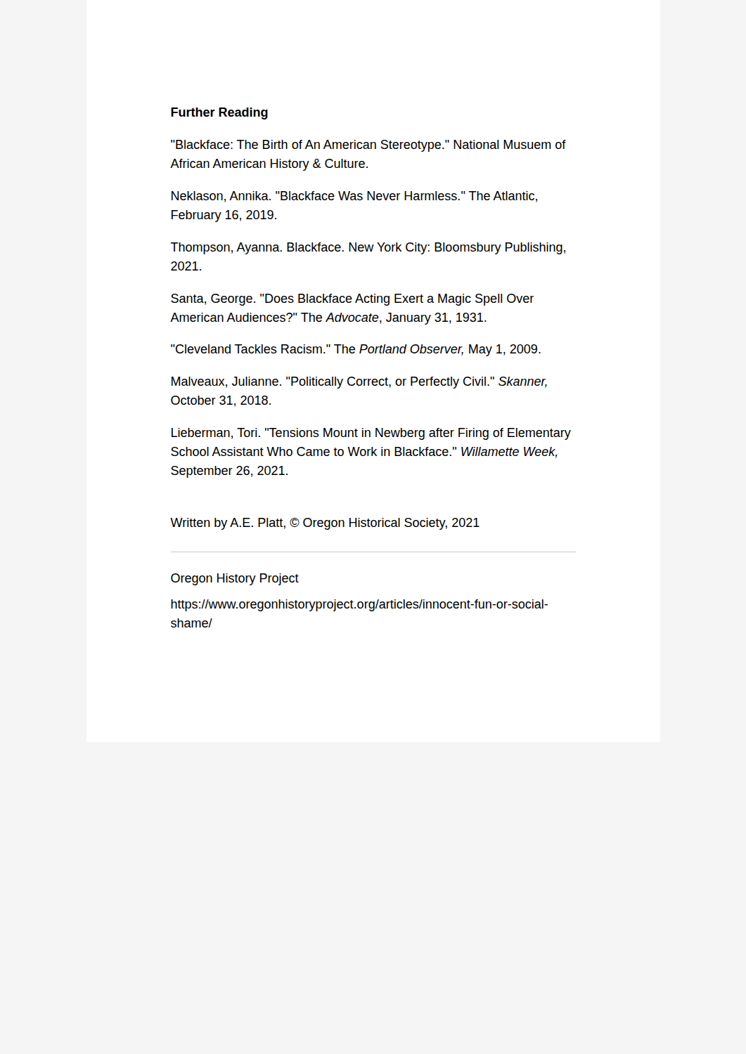Further Reading
"Blackface: The Birth of An American Stereotype." National Musuem of African American History & Culture.
Neklason, Annika. "Blackface Was Never Harmless." The Atlantic, February 16, 2019.
Thompson, Ayanna. Blackface. New York City: Bloomsbury Publishing, 2021.
Santa, George. "Does Blackface Acting Exert a Magic Spell Over American Audiences?" The Advocate, January 31, 1931.
"Cleveland Tackles Racism." The Portland Observer, May 1, 2009.
Malveaux, Julianne. "Politically Correct, or Perfectly Civil." Skanner, October 31, 2018.
Lieberman, Tori. "Tensions Mount in Newberg after Firing of Elementary School Assistant Who Came to Work in Blackface." Willamette Week, September 26, 2021.
Written by A.E. Platt, © Oregon Historical Society, 2021
Oregon History Project
https://www.oregonhistoryproject.org/articles/innocent-fun-or-social-shame/